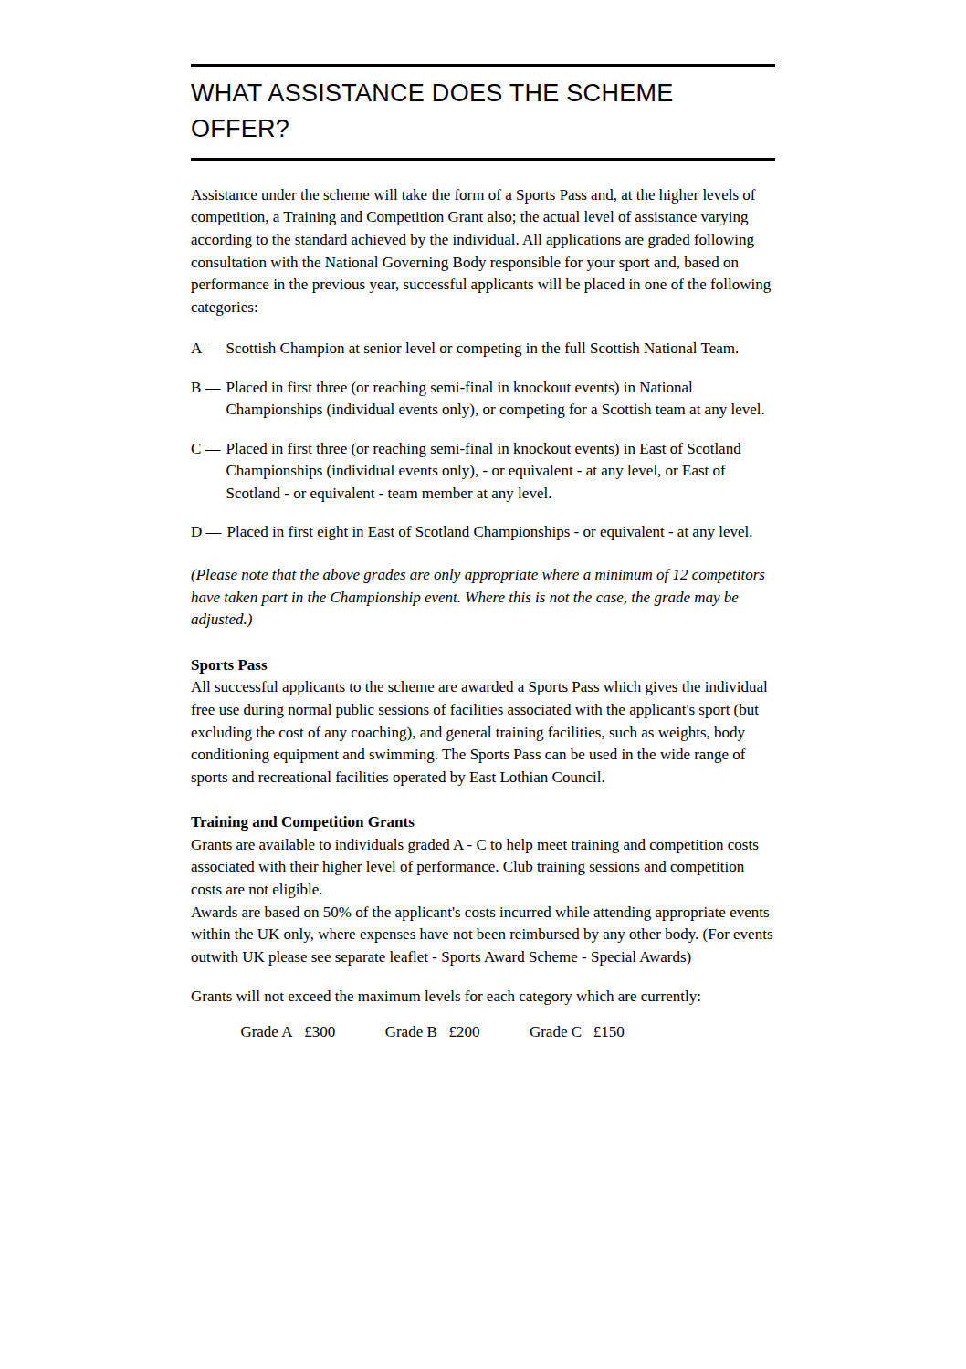What assistance does the scheme offer?
Assistance under the scheme will take the form of a Sports Pass and, at the higher levels of competition, a Training and Competition Grant also; the actual level of assistance varying according to the standard achieved by the individual. All applications are graded following consultation with the National Governing Body responsible for your sport and, based on performance in the previous year, successful applicants will be placed in one of the following categories:
A —
Scottish Champion at senior level or competing in the full Scottish National Team.
B —
Placed in first three (or reaching semi-final in knockout events) in National Championships (individual events only), or competing for a Scottish team at any level.
C —
Placed in first three (or reaching semi-final in knockout events) in East of Scotland Championships (individual events only), - or equivalent - at any level, or East of Scotland - or equivalent - team member at any level.
D —
Placed in first eight in East of Scotland Championships - or equivalent - at any level.
(Please note that the above grades are only appropriate where a minimum of 12 competitors have taken part in the Championship event. Where this is not the case, the grade may be adjusted.)
Sports Pass
All successful applicants to the scheme are awarded a Sports Pass which gives the individual free use during normal public sessions of facilities associated with the applicant's sport (but excluding the cost of any coaching), and general training facilities, such as weights, body conditioning equipment and swimming. The Sports Pass can be used in the wide range of sports and recreational facilities operated by East Lothian Council.
Training and Competition Grants
Grants are available to individuals graded A - C to help meet training and competition costs associated with their higher level of performance. Club training sessions and competition costs are not eligible.
Awards are based on 50% of the applicant's costs incurred while attending appropriate events within the UK only, where expenses have not been reimbursed by any other body. (For events outwith UK please see separate leaflet - Sports Award Scheme - Special Awards)
Grants will not exceed the maximum levels for each category which are currently:
Grade A £300 Grade B £200 Grade C £150